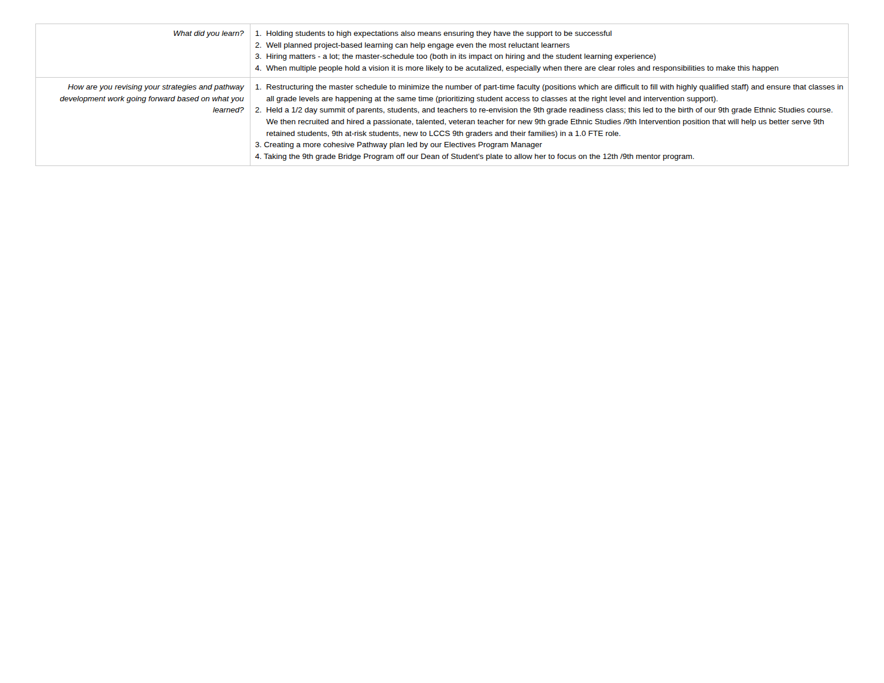| What did you learn? | 1. Holding students to high expectations also means ensuring they have the support to be successful 2. Well planned project-based learning can help engage even the most reluctant learners 3. Hiring matters - a lot; the master-schedule too (both in its impact on hiring and the student learning experience) 4. When multiple people hold a vision it is more likely to be acutalized, especially when there are clear roles and responsibilities to make this happen |
| How are you revising your strategies and pathway development work going forward based on what you learned? | 1. Restructuring the master schedule to minimize the number of part-time faculty (positions which are difficult to fill with highly qualified staff) and ensure that classes in all grade levels are happening at the same time (prioritizing student access to classes at the right level and intervention support). 2. Held a 1/2 day summit of parents, students, and teachers to re-envision the 9th grade readiness class; this led to the birth of our 9th grade Ethnic Studies course. We then recruited and hired a passionate, talented, veteran teacher for new 9th grade Ethnic Studies /9th Intervention position that will help us better serve 9th retained students, 9th at-risk students, new to LCCS 9th graders and their families) in a 1.0 FTE role. 3. Creating a more cohesive Pathway plan led by our Electives Program Manager 4. Taking the 9th grade Bridge Program off our Dean of Student's plate to allow her to focus on the 12th /9th mentor program. |